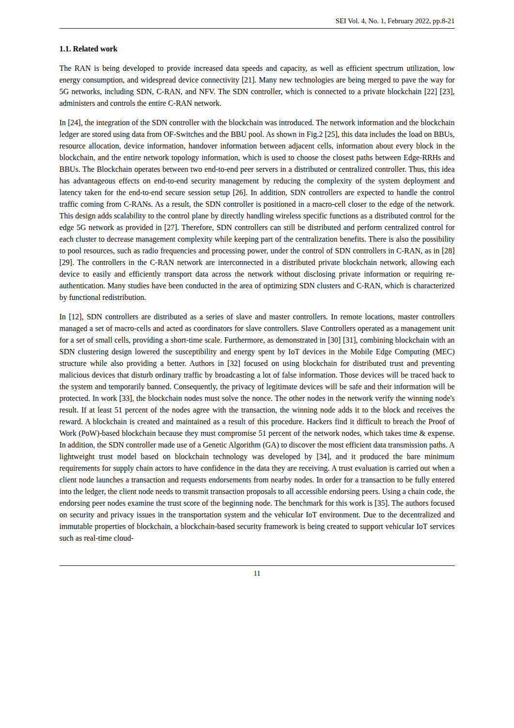SEI Vol. 4, No. 1, February 2022, pp.8-21
1.1. Related work
The RAN is being developed to provide increased data speeds and capacity, as well as efficient spectrum utilization, low energy consumption, and widespread device connectivity [21]. Many new technologies are being merged to pave the way for 5G networks, including SDN, C-RAN, and NFV. The SDN controller, which is connected to a private blockchain [22] [23], administers and controls the entire C-RAN network.
In [24], the integration of the SDN controller with the blockchain was introduced. The network information and the blockchain ledger are stored using data from OF-Switches and the BBU pool. As shown in Fig.2 [25], this data includes the load on BBUs, resource allocation, device information, handover information between adjacent cells, information about every block in the blockchain, and the entire network topology information, which is used to choose the closest paths between Edge-RRHs and BBUs. The Blockchain operates between two end-to-end peer servers in a distributed or centralized controller. Thus, this idea has advantageous effects on end-to-end security management by reducing the complexity of the system deployment and latency taken for the end-to-end secure session setup [26]. In addition, SDN controllers are expected to handle the control traffic coming from C-RANs. As a result, the SDN controller is positioned in a macro-cell closer to the edge of the network. This design adds scalability to the control plane by directly handling wireless specific functions as a distributed control for the edge 5G network as provided in [27]. Therefore, SDN controllers can still be distributed and perform centralized control for each cluster to decrease management complexity while keeping part of the centralization benefits. There is also the possibility to pool resources, such as radio frequencies and processing power, under the control of SDN controllers in C-RAN, as in [28] [29]. The controllers in the C-RAN network are interconnected in a distributed private blockchain network, allowing each device to easily and efficiently transport data across the network without disclosing private information or requiring re-authentication. Many studies have been conducted in the area of optimizing SDN clusters and C-RAN, which is characterized by functional redistribution.
In [12], SDN controllers are distributed as a series of slave and master controllers. In remote locations, master controllers managed a set of macro-cells and acted as coordinators for slave controllers. Slave Controllers operated as a management unit for a set of small cells, providing a short-time scale. Furthermore, as demonstrated in [30] [31], combining blockchain with an SDN clustering design lowered the susceptibility and energy spent by IoT devices in the Mobile Edge Computing (MEC) structure while also providing a better. Authors in [32] focused on using blockchain for distributed trust and preventing malicious devices that disturb ordinary traffic by broadcasting a lot of false information. Those devices will be traced back to the system and temporarily banned. Consequently, the privacy of legitimate devices will be safe and their information will be protected. In work [33], the blockchain nodes must solve the nonce. The other nodes in the network verify the winning node's result. If at least 51 percent of the nodes agree with the transaction, the winning node adds it to the block and receives the reward. A blockchain is created and maintained as a result of this procedure. Hackers find it difficult to breach the Proof of Work (PoW)-based blockchain because they must compromise 51 percent of the network nodes, which takes time & expense. In addition, the SDN controller made use of a Genetic Algorithm (GA) to discover the most efficient data transmission paths. A lightweight trust model based on blockchain technology was developed by [34], and it produced the bare minimum requirements for supply chain actors to have confidence in the data they are receiving. A trust evaluation is carried out when a client node launches a transaction and requests endorsements from nearby nodes. In order for a transaction to be fully entered into the ledger, the client node needs to transmit transaction proposals to all accessible endorsing peers. Using a chain code, the endorsing peer nodes examine the trust score of the beginning node. The benchmark for this work is [35]. The authors focused on security and privacy issues in the transportation system and the vehicular IoT environment. Due to the decentralized and immutable properties of blockchain, a blockchain-based security framework is being created to support vehicular IoT services such as real-time cloud-
11